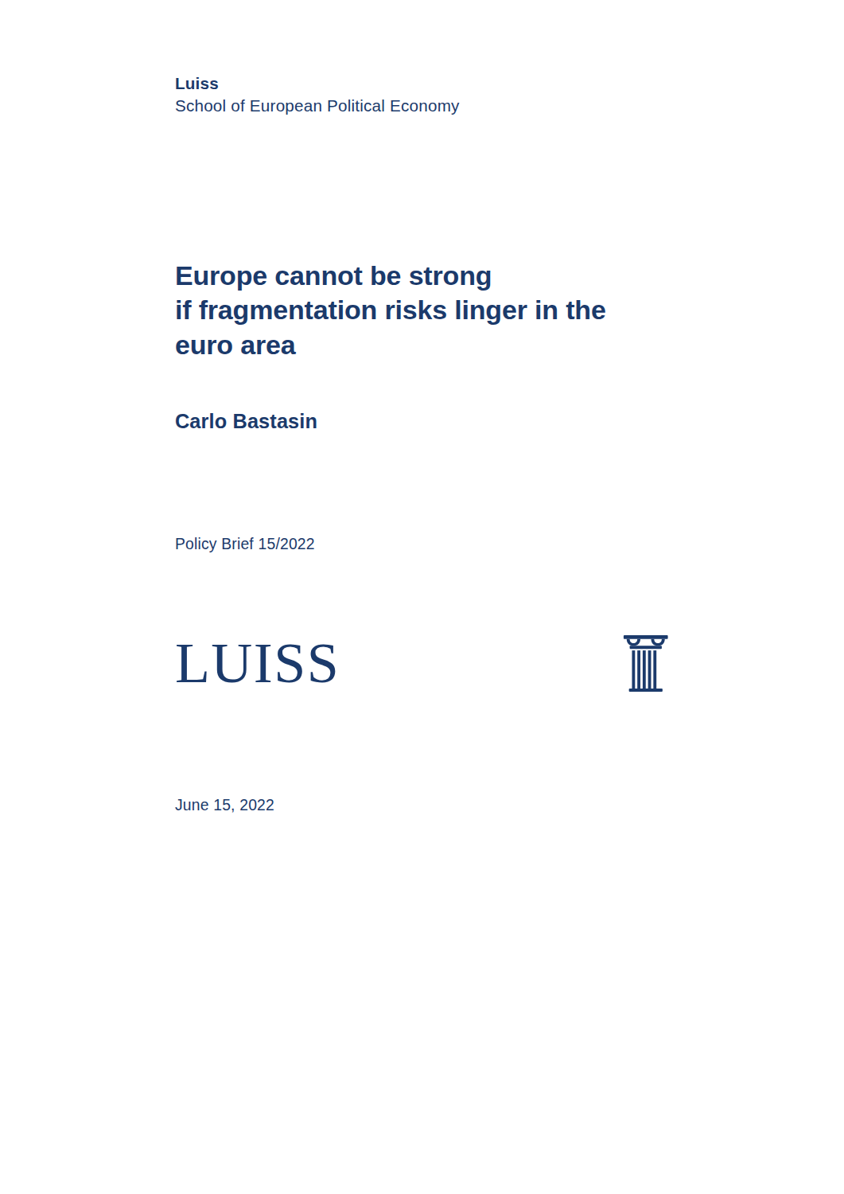Luiss
School of European Political Economy
Europe cannot be strong
if fragmentation risks linger in the euro area
Carlo Bastasin
Policy Brief 15/2022
LUISS
June 15, 2022